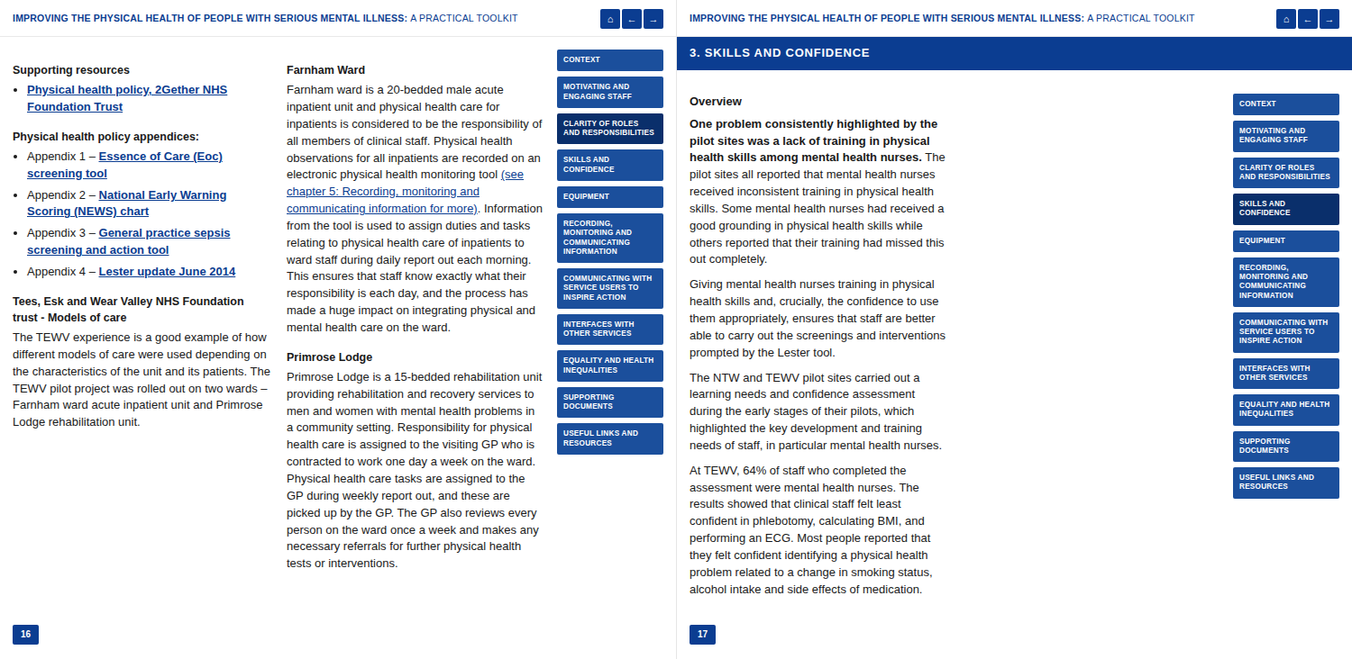Improving the physical health of people with serious mental illness: A practical toolkit
⌂ ← →
Supporting resources
Physical health policy, 2Gether NHS Foundation Trust
Physical health policy appendices:
Appendix 1 – Essence of Care (Eoc) screening tool
Appendix 2 – National Early Warning Scoring (NEWS) chart
Appendix 3 – General practice sepsis screening and action tool
Appendix 4 – Lester update June 2014
Tees, Esk and Wear Valley NHS Foundation trust - Models of care
The TEWV experience is a good example of how different models of care were used depending on the characteristics of the unit and its patients. The TEWV pilot project was rolled out on two wards – Farnham ward acute inpatient unit and Primrose Lodge rehabilitation unit.
Farnham Ward
Farnham ward is a 20-bedded male acute inpatient unit and physical health care for inpatients is considered to be the responsibility of all members of clinical staff. Physical health observations for all inpatients are recorded on an electronic physical health monitoring tool (see chapter 5: Recording, monitoring and communicating information for more). Information from the tool is used to assign duties and tasks relating to physical health care of inpatients to ward staff during daily report out each morning. This ensures that staff know exactly what their responsibility is each day, and the process has made a huge impact on integrating physical and mental health care on the ward.
Primrose Lodge
Primrose Lodge is a 15-bedded rehabilitation unit providing rehabilitation and recovery services to men and women with mental health problems in a community setting. Responsibility for physical health care is assigned to the visiting GP who is contracted to work one day a week on the ward. Physical health care tasks are assigned to the GP during weekly report out, and these are picked up by the GP. The GP also reviews every person on the ward once a week and makes any necessary referrals for further physical health tests or interventions.
Context Motivating and engaging staff Clarity of roles and responsibilities Skills and confidence Equipment Recording, monitoring and communicating information Communicating with service users to inspire action Interfaces with other services Equality and health inequalities Supporting documents Useful links and resources
16
Improving the physical health of people with serious mental illness: A practical toolkit
⌂ ← →
3. Skills and confidence
Overview
One problem consistently highlighted by the pilot sites was a lack of training in physical health skills among mental health nurses. The pilot sites all reported that mental health nurses received inconsistent training in physical health skills. Some mental health nurses had received a good grounding in physical health skills while others reported that their training had missed this out completely.
Giving mental health nurses training in physical health skills and, crucially, the confidence to use them appropriately, ensures that staff are better able to carry out the screenings and interventions prompted by the Lester tool.
The NTW and TEWV pilot sites carried out a learning needs and confidence assessment during the early stages of their pilots, which highlighted the key development and training needs of staff, in particular mental health nurses.
At TEWV, 64% of staff who completed the assessment were mental health nurses. The results showed that clinical staff felt least confident in phlebotomy, calculating BMI, and performing an ECG. Most people reported that they felt confident identifying a physical health problem related to a change in smoking status, alcohol intake and side effects of medication.
Context Motivating and engaging staff Clarity of roles and responsibilities Skills and confidence Equipment Recording, monitoring and communicating information Communicating with service users to inspire action Interfaces with other services Equality and health inequalities Supporting documents Useful links and resources
17